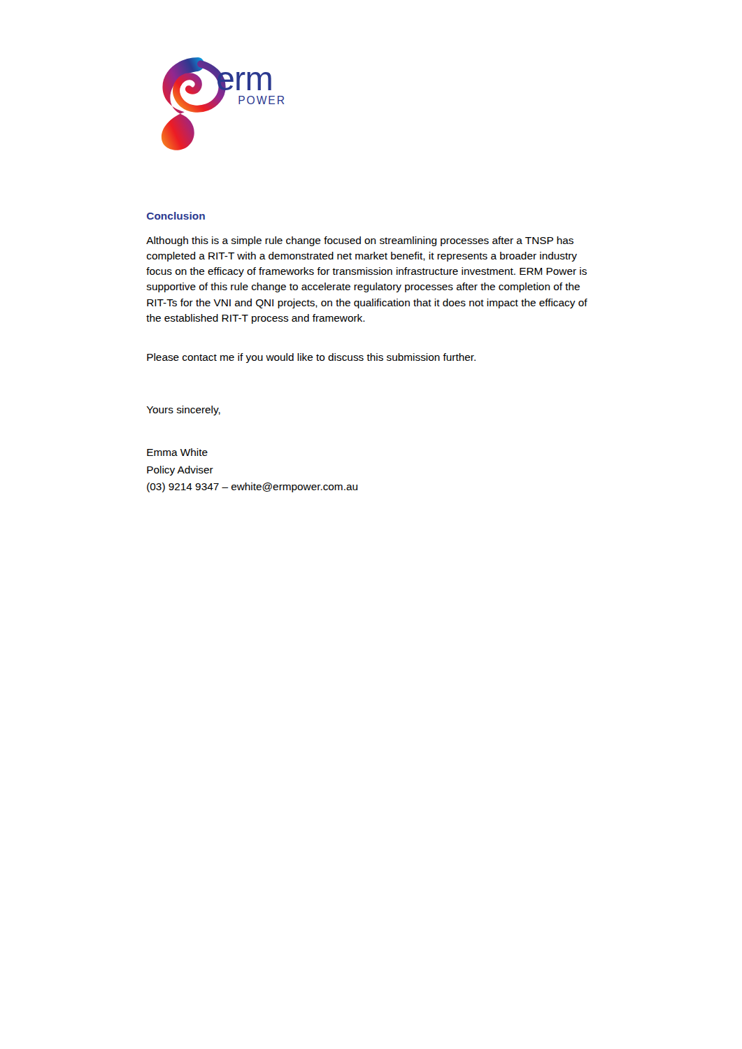erm POWER
Conclusion
Although this is a simple rule change focused on streamlining processes after a TNSP has completed a RIT-T with a demonstrated net market benefit, it represents a broader industry focus on the efficacy of frameworks for transmission infrastructure investment. ERM Power is supportive of this rule change to accelerate regulatory processes after the completion of the RIT-Ts for the VNI and QNI projects, on the qualification that it does not impact the efficacy of the established RIT-T process and framework.
Please contact me if you would like to discuss this submission further.
Yours sincerely,
Emma White
Policy Adviser
(03) 9214 9347 – ewhite@ermpower.com.au